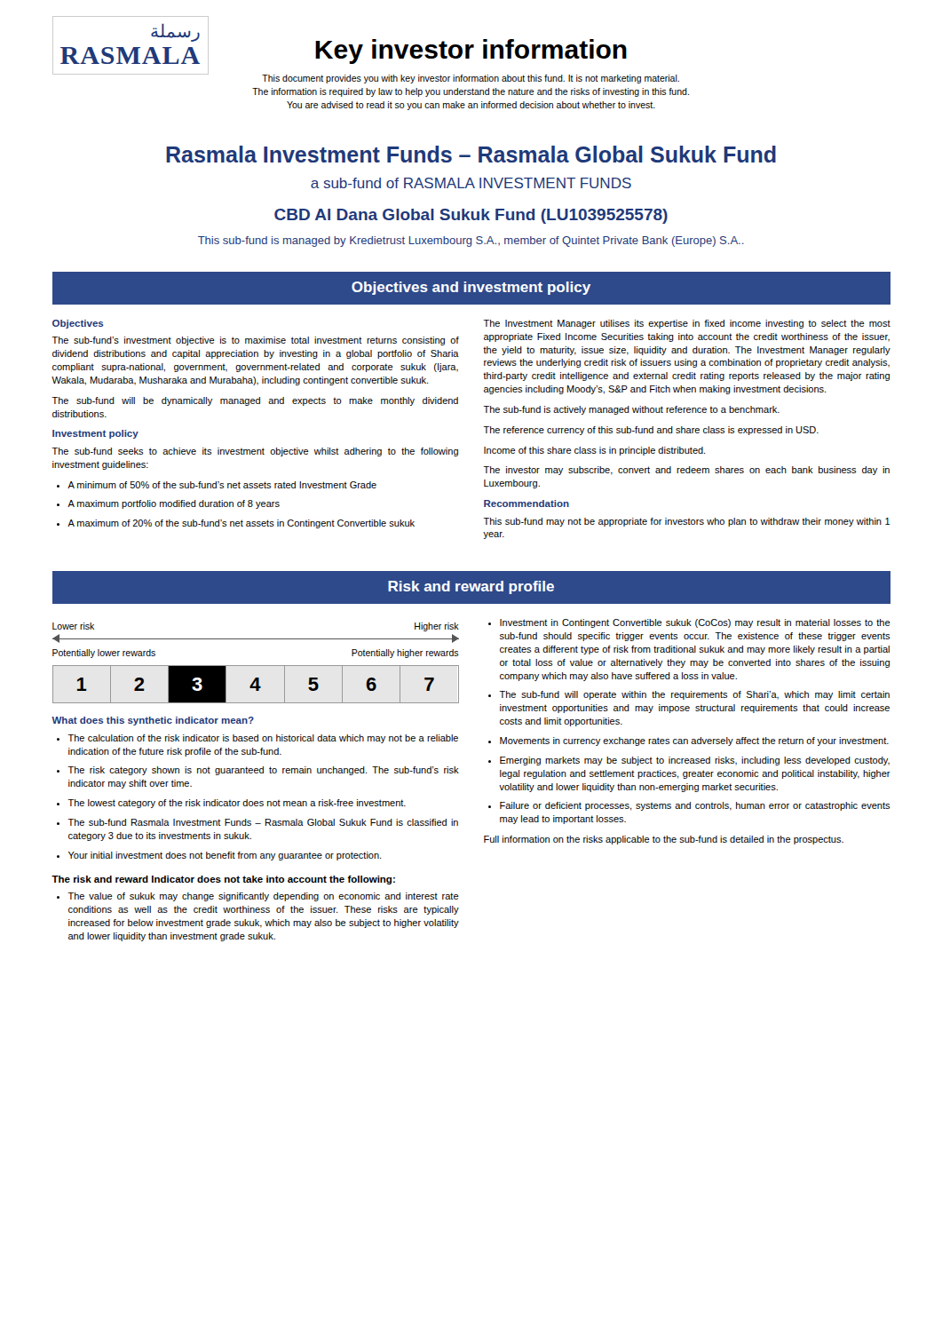رسملة
RASMALA
Key investor information
This document provides you with key investor information about this fund. It is not marketing material.
The information is required by law to help you understand the nature and the risks of investing in this fund.
You are advised to read it so you can make an informed decision about whether to invest.
Rasmala Investment Funds – Rasmala Global Sukuk Fund
a sub-fund of RASMALA INVESTMENT FUNDS
CBD Al Dana Global Sukuk Fund (LU1039525578)
This sub-fund is managed by Kredietrust Luxembourg S.A., member of Quintet Private Bank (Europe) S.A..
Objectives and investment policy
Objectives
The sub-fund’s investment objective is to maximise total investment returns consisting of dividend distributions and capital appreciation by investing in a global portfolio of Sharia compliant supra-national, government, government-related and corporate sukuk (Ijara, Wakala, Mudaraba, Musharaka and Murabaha), including contingent convertible sukuk.
The sub-fund will be dynamically managed and expects to make monthly dividend distributions.
Investment policy
The sub-fund seeks to achieve its investment objective whilst adhering to the following investment guidelines:
A minimum of 50% of the sub-fund’s net assets rated Investment Grade
A maximum portfolio modified duration of 8 years
A maximum of 20% of the sub-fund’s net assets in Contingent Convertible sukuk
The Investment Manager utilises its expertise in fixed income investing to select the most appropriate Fixed Income Securities taking into account the credit worthiness of the issuer, the yield to maturity, issue size, liquidity and duration. The Investment Manager regularly reviews the underlying credit risk of issuers using a combination of proprietary credit analysis, third-party credit intelligence and external credit rating reports released by the major rating agencies including Moody’s, S&P and Fitch when making investment decisions.
The sub-fund is actively managed without reference to a benchmark.
The reference currency of this sub-fund and share class is expressed in USD.
Income of this share class is in principle distributed.
The investor may subscribe, convert and redeem shares on each bank business day in Luxembourg.
Recommendation
This sub-fund may not be appropriate for investors who plan to withdraw their money within 1 year.
Risk and reward profile
Lower risk Higher risk
Potentially lower rewards Potentially higher rewards
1
2
3
4
5
6
7
What does this synthetic indicator mean?
The calculation of the risk indicator is based on historical data which may not be a reliable indication of the future risk profile of the sub-fund.
The risk category shown is not guaranteed to remain unchanged. The sub-fund’s risk indicator may shift over time.
The lowest category of the risk indicator does not mean a risk-free investment.
The sub-fund Rasmala Investment Funds – Rasmala Global Sukuk Fund is classified in category 3 due to its investments in sukuk.
Your initial investment does not benefit from any guarantee or protection.
The risk and reward Indicator does not take into account the following:
The value of sukuk may change significantly depending on economic and interest rate conditions as well as the credit worthiness of the issuer. These risks are typically increased for below investment grade sukuk, which may also be subject to higher volatility and lower liquidity than investment grade sukuk.
Investment in Contingent Convertible sukuk (CoCos) may result in material losses to the sub-fund should specific trigger events occur. The existence of these trigger events creates a different type of risk from traditional sukuk and may more likely result in a partial or total loss of value or alternatively they may be converted into shares of the issuing company which may also have suffered a loss in value.
The sub-fund will operate within the requirements of Shari’a, which may limit certain investment opportunities and may impose structural requirements that could increase costs and limit opportunities.
Movements in currency exchange rates can adversely affect the return of your investment.
Emerging markets may be subject to increased risks, including less developed custody, legal regulation and settlement practices, greater economic and political instability, higher volatility and lower liquidity than non-emerging market securities.
Failure or deficient processes, systems and controls, human error or catastrophic events may lead to important losses.
Full information on the risks applicable to the sub-fund is detailed in the prospectus.